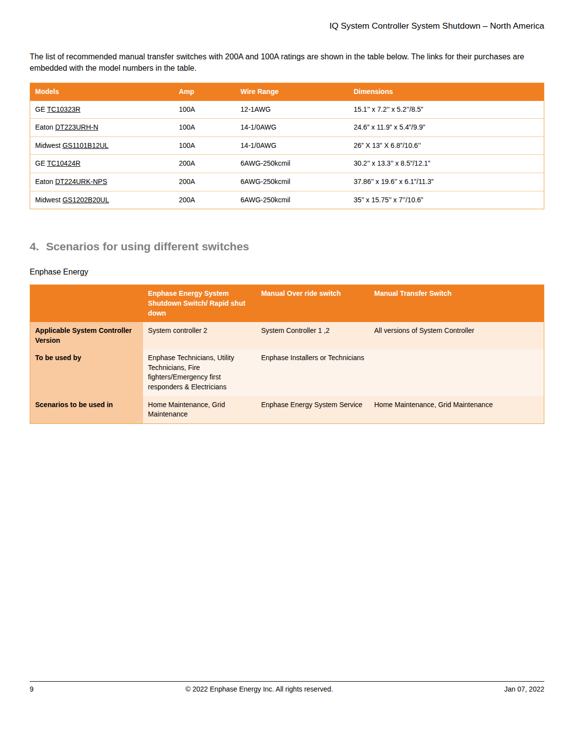IQ System Controller System Shutdown – North America
The list of recommended manual transfer switches with 200A and 100A ratings are shown in the table below. The links for their purchases are embedded with the model numbers in the table.
| Models | Amp | Wire Range | Dimensions |
| --- | --- | --- | --- |
| GE TC10323R | 100A | 12-1AWG | 15.1’’ x 7.2’’ x 5.2’’/8.5” |
| Eaton DT223URH-N | 100A | 14-1/0AWG | 24.6” x 11.9” x 5.4”/9.9” |
| Midwest GS1101B12UL | 100A | 14-1/0AWG | 26” X 13” X 6.8”/10.6’’ |
| GE TC10424R | 200A | 6AWG-250kcmil | 30.2’’ x 13.3’’ x 8.5”/12.1” |
| Eaton DT224URK-NPS | 200A | 6AWG-250kcmil | 37.86’’ x 19.6’’ x 6.1”/11.3” |
| Midwest GS1202B20UL | 200A | 6AWG-250kcmil | 35’’ x 15.75’’ x 7’’/10.6” |
4. Scenarios for using different switches
Enphase Energy
| | Enphase Energy System Shutdown Switch/ Rapid shut down | Manual Over ride switch | Manual Transfer Switch |
| --- | --- | --- | --- |
| Applicable System Controller Version | System controller 2 | System Controller 1 ,2 | All versions of System Controller |
| To be used by | Enphase Technicians, Utility Technicians, Fire fighters/Emergency first responders & Electricians | Enphase Installers or Technicians | |
| Scenarios to be used in | Home Maintenance, Grid Maintenance | Enphase Energy System Service | Home Maintenance, Grid Maintenance |
9
© 2022 Enphase Energy Inc. All rights reserved.
Jan 07, 2022